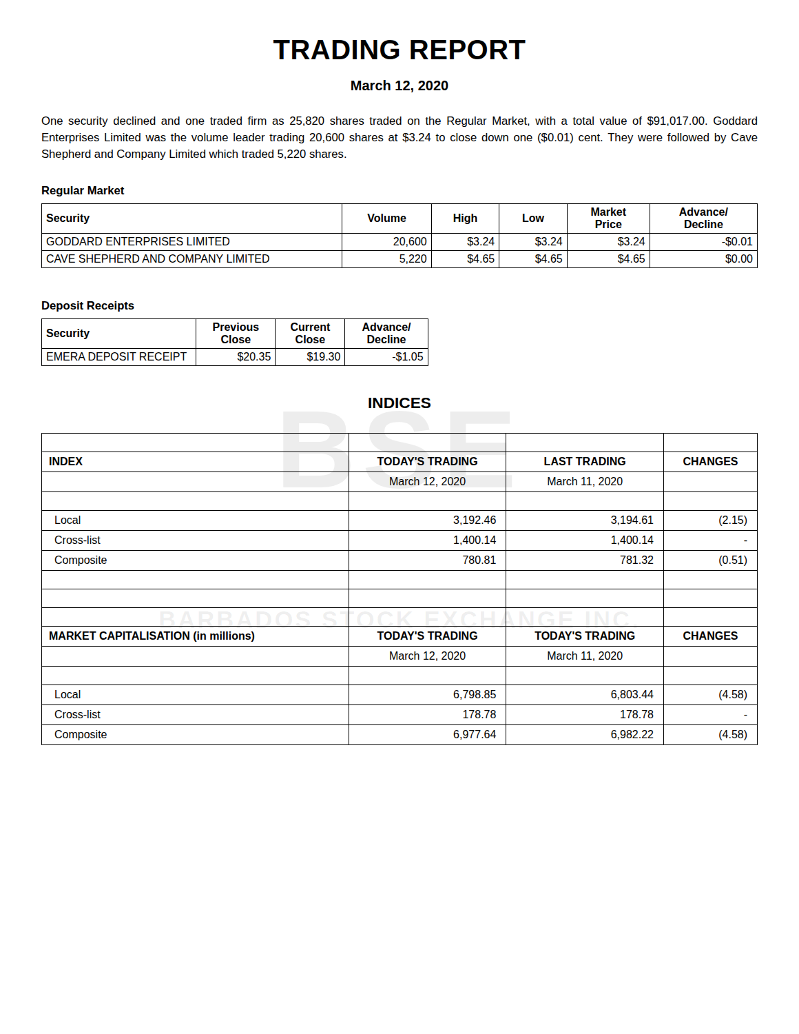BSE
BARBADOS STOCK EXCHANGE INC.
TRADING REPORT
March 12, 2020
One security declined and one traded firm as 25,820 shares traded on the Regular Market, with a total value of $91,017.00. Goddard Enterprises Limited was the volume leader trading 20,600 shares at $3.24 to close down one ($0.01) cent. They were followed by Cave Shepherd and Company Limited which traded 5,220 shares.
Regular Market
| Security | Volume | High | Low | Market Price | Advance/ Decline |
| --- | --- | --- | --- | --- | --- |
| GODDARD ENTERPRISES LIMITED | 20,600 | $3.24 | $3.24 | $3.24 | -$0.01 |
| CAVE SHEPHERD AND COMPANY LIMITED | 5,220 | $4.65 | $4.65 | $4.65 | $0.00 |
Deposit Receipts
| Security | Previous Close | Current Close | Advance/ Decline |
| --- | --- | --- | --- |
| EMERA DEPOSIT RECEIPT | $20.35 | $19.30 | -$1.05 |
INDICES
| INDEX | TODAY'S TRADING | LAST TRADING | CHANGES |
| --- | --- | --- | --- |
| | March 12, 2020 | March 11, 2020 | |
| Local | 3,192.46 | 3,194.61 | (2.15) |
| Cross-list | 1,400.14 | 1,400.14 | - |
| Composite | 780.81 | 781.32 | (0.51) |
| MARKET CAPITALISATION (in millions) | TODAY'S TRADING | TODAY'S TRADING | CHANGES |
| | March 12, 2020 | March 11, 2020 | |
| Local | 6,798.85 | 6,803.44 | (4.58) |
| Cross-list | 178.78 | 178.78 | - |
| Composite | 6,977.64 | 6,982.22 | (4.58) |